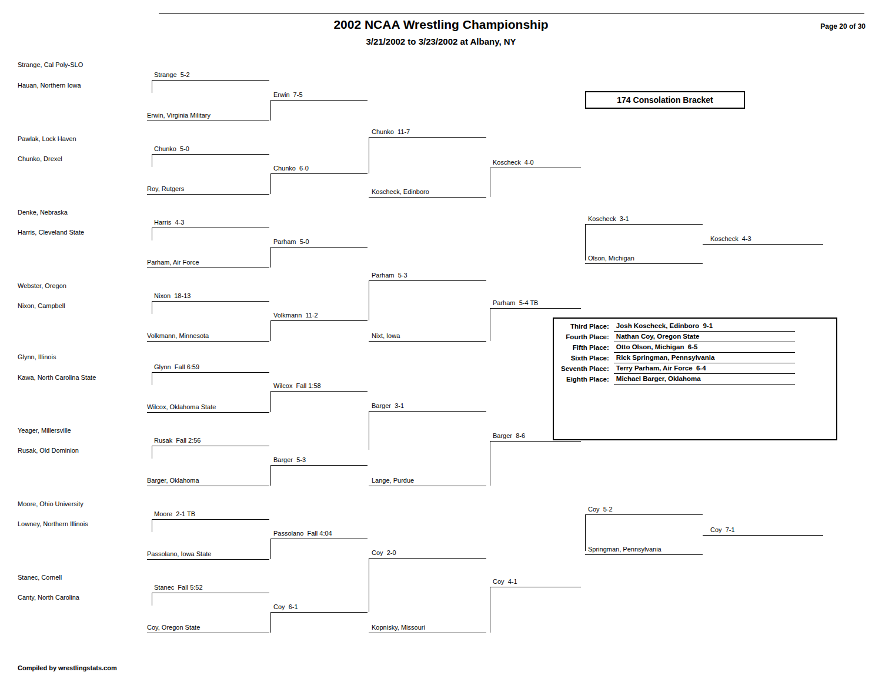2002 NCAA Wrestling Championship
3/21/2002 to 3/23/2002 at Albany, NY
Page 20 of 30
174 Consolation Bracket
Strange, Cal Poly-SLO
Hauan, Northern Iowa
Pawlak, Lock Haven
Chunko, Drexel
Denke, Nebraska
Harris, Cleveland State
Webster, Oregon
Nixon, Campbell
Glynn, Illinois
Kawa, North Carolina State
Yeager, Millersville
Rusak, Old Dominion
Moore, Ohio University
Lowney, Northern Illinois
Stanec, Cornell
Canty, North Carolina
Strange 5-2
Erwin, Virginia Military
Chunko 5-0
Roy, Rutgers
Harris 4-3
Parham, Air Force
Nixon 18-13
Volkmann, Minnesota
Glynn Fall 6:59
Wilcox, Oklahoma State
Rusak Fall 2:56
Barger, Oklahoma
Moore 2-1 TB
Passolano, Iowa State
Stanec Fall 5:52
Coy, Oregon State
Erwin 7-5
Chunko 6-0
Parham 5-0
Volkmann 11-2
Wilcox Fall 1:58
Barger 5-3
Passolano Fall 4:04
Coy 6-1
Chunko 11-7
Koscheck, Edinboro
Parham 5-3
Nixt, Iowa
Barger 3-1
Lange, Purdue
Coy 2-0
Kopnisky, Missouri
Koscheck 4-0
Parham 5-4 TB
Barger 8-6
Coy 4-1
Koscheck 3-1
Olson, Michigan
Coy 5-2
Springman, Pennsylvania
Koscheck 4-3
Coy 7-1
| Third Place: | Josh Koscheck, Edinboro 9-1 |
| Fourth Place: | Nathan Coy, Oregon State |
| Fifth Place: | Otto Olson, Michigan 6-5 |
| Sixth Place: | Rick Springman, Pennsylvania |
| Seventh Place: | Terry Parham, Air Force 6-4 |
| Eighth Place: | Michael Barger, Oklahoma |
Compiled by wrestlingstats.com